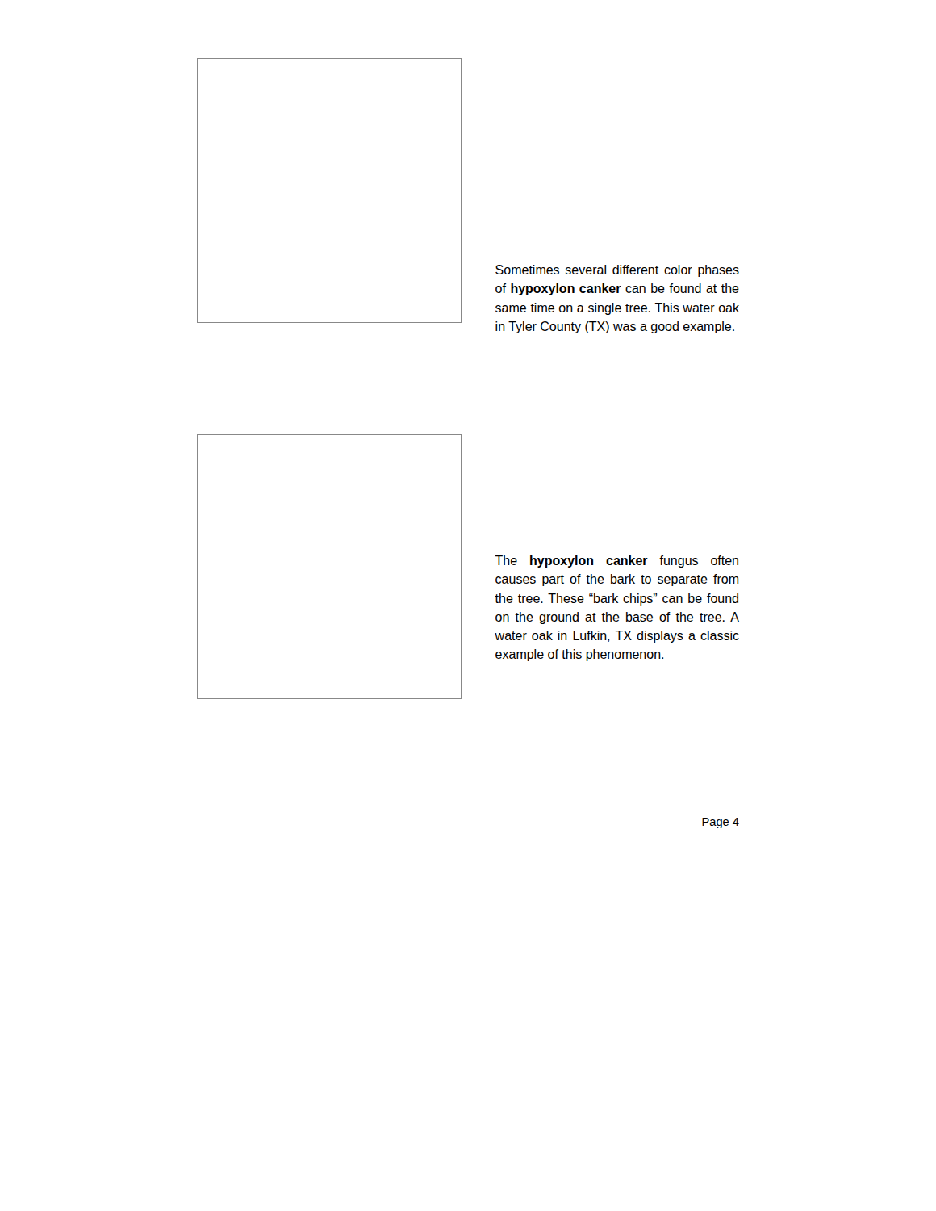Sometimes several different color phases of hypoxylon canker can be found at the same time on a single tree. This water oak in Tyler County (TX) was a good example.
The hypoxylon canker fungus often causes part of the bark to separate from the tree. These “bark chips” can be found on the ground at the base of the tree. A water oak in Lufkin, TX displays a classic example of this phenomenon.
Page 4